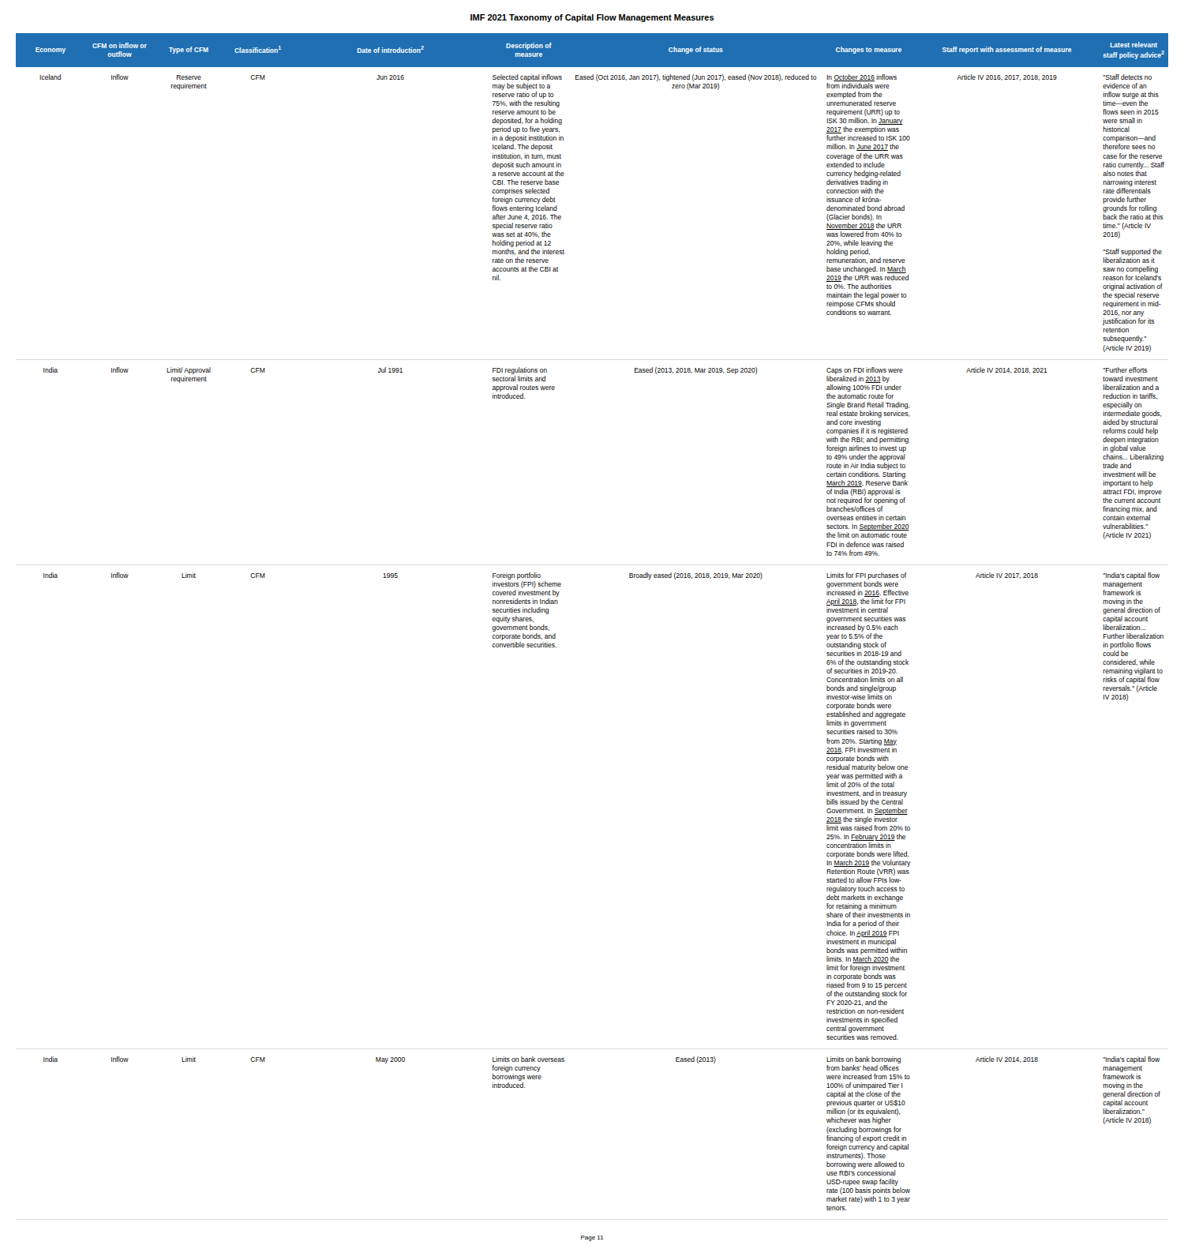IMF 2021 Taxonomy of Capital Flow Management Measures
| Economy | CFM on inflow or outflow | Type of CFM | Classification 1 | Date of introduction 2 | Description of measure | Change of status | Changes to measure | Staff report with assessment of measure | Latest relevant staff policy advice 2 |
| --- | --- | --- | --- | --- | --- | --- | --- | --- | --- |
| Iceland | Inflow | Reserve requirement | CFM | Jun 2016 | Selected capital inflows may be subject to a reserve ratio of up to 75%, with the resulting reserve amount to be deposited, for a holding period up to five years, in a deposit institution in Iceland. The deposit institution, in turn, must deposit such amount in a reserve account at the CBI. The reserve base comprises selected foreign currency debt flows entering Iceland after June 4, 2016. The special reserve ratio was set at 40%, the holding period at 12 months, and the interest rate on the reserve accounts at the CBI at nil. | Eased (Oct 2016, Jan 2017), tightened (Jun 2017), eased (Nov 2018), reduced to zero (Mar 2019) | In October 2016 inflows from individuals were exempted from the unremunerated reserve requirement (URR) up to ISK 30 million. In January 2017 the exemption was further increased to ISK 100 million. In June 2017 the coverage of the URR was extended to include currency hedging-related derivatives trading in connection with the issuance of króna-denominated bond abroad (Glacier bonds). In November 2018 the URR was lowered from 40% to 20%, while leaving the holding period, remuneration, and reserve base unchanged. In March 2019 the URR was reduced to 0%. The authorities maintain the legal power to reimpose CFMs should conditions so warrant. | Article IV 2016, 2017, 2018, 2019 | "Staff detects no evidence of an inflow surge at this time—even the flows seen in 2015 were small in historical comparison—and therefore sees no case for the reserve ratio currently... Staff also notes that narrowing interest rate differentials provide further grounds for rolling back the ratio at this time." (Article IV 2018) "Staff supported the liberalization as it saw no compelling reason for Iceland's original activation of the special reserve requirement in mid-2016, nor any justification for its retention subsequently." (Article IV 2019) |
| India | Inflow | Limit/ Approval requirement | CFM | Jul 1991 | FDI regulations on sectoral limits and approval routes were introduced. | Eased (2013, 2018, Mar 2019, Sep 2020) | Caps on FDI inflows were liberalized in 2013 by allowing 100% FDI under the automatic route for Single Brand Retail Trading, real estate broking services, and core investing companies if it is registered with the RBI; and permitting foreign airlines to invest up to 49% under the approval route in Air India subject to certain conditions. Starting March 2019 , Reserve Bank of India (RBI) approval is not required for opening of branches/offices of overseas entities in certain sectors. In September 2020 the limit on automatic route FDI in defence was raised to 74% from 49%. | Article IV 2014, 2018, 2021 | "Further efforts toward investment liberalization and a reduction in tariffs, especially on intermediate goods, aided by structural reforms could help deepen integration in global value chains... Liberalizing trade and investment will be important to help attract FDI, improve the current account financing mix, and contain external vulnerabilities." (Article IV 2021) |
| India | Inflow | Limit | CFM | 1995 | Foreign portfolio investors (FPI) scheme covered investment by nonresidents in Indian securities including equity shares, government bonds, corporate bonds, and convertible securities. | Broadly eased (2016, 2018, 2019, Mar 2020) | Limits for FPI purchases of government bonds were increased in 2016 . Effective April 2018 , the limit for FPI investment in central government securities was increased by 0.5% each year to 5.5% of the outstanding stock of securities in 2018-19 and 6% of the outstanding stock of securities in 2019-20. Concentration limits on all bonds and single/group investor-wise limits on corporate bonds were established and aggregate limits in government securities raised to 30% from 20%. Starting May 2018 , FPI investment in corporate bonds with residual maturity below one year was permitted with a limit of 20% of the total investment, and in treasury bills issued by the Central Government. In September 2018 the single investor limit was raised from 20% to 25%. In February 2019 the concentration limits in corporate bonds were lifted. In March 2019 the Voluntary Retention Route (VRR) was started to allow FPIs low-regulatory touch access to debt markets in exchange for retaining a minimum share of their investments in India for a period of their choice. In April 2019 FPI investment in municipal bonds was permitted within limits. In March 2020 the limit for foreign investment in corporate bonds was riased from 9 to 15 percent of the outstanding stock for FY 2020-21, and the restriction on non-resident investments in specified central government securities was removed. | Article IV 2017, 2018 | "India's capital flow management framework is moving in the general direction of capital account liberalization... Further liberalization in portfolio flows could be considered, while remaining vigilant to risks of capital flow reversals." (Article IV 2018) |
| India | Inflow | Limit | CFM | May 2000 | Limits on bank overseas foreign currency borrowings were introduced. | Eased (2013) | Limits on bank borrowing from banks' head offices were increased from 15% to 100% of unimpaired Tier I capital at the close of the previous quarter or US$10 million (or its equivalent), whichever was higher (excluding borrowings for financing of export credit in foreign currency and capital instruments). Those borrowing were allowed to use RBI's concessional USD-rupee swap facility rate (100 basis points below market rate) with 1 to 3 year tenors. | Article IV 2014, 2018 | "India's capital flow management framework is moving in the general direction of capital account liberalization." (Article IV 2018) |
Page 11